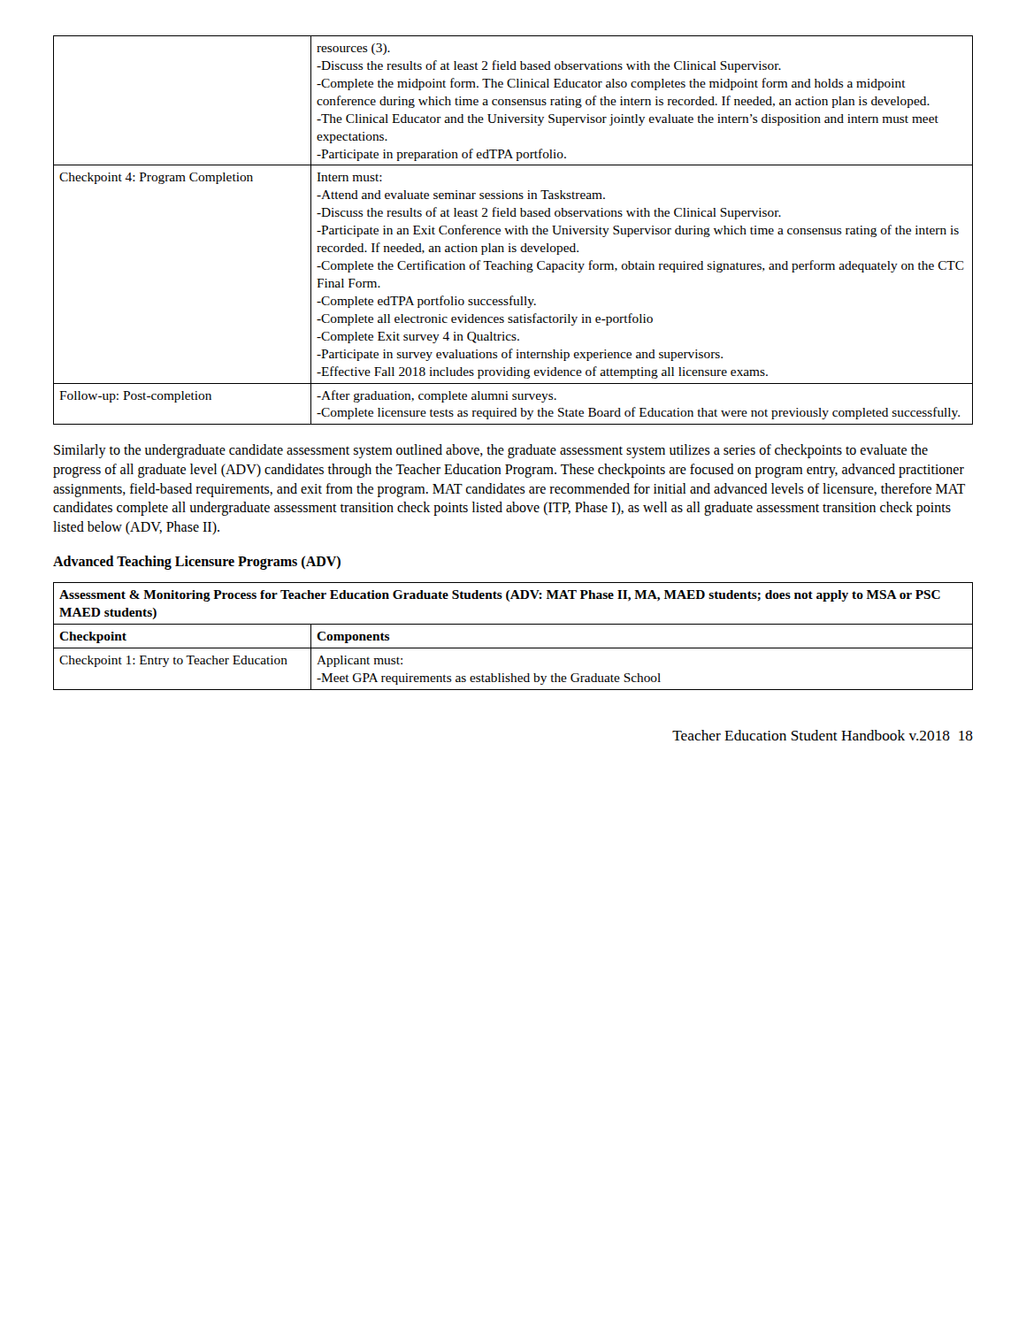| | resources (3). -Discuss the results of at least 2 field based observations with the Clinical Supervisor. -Complete the midpoint form. The Clinical Educator also completes the midpoint form and holds a midpoint conference during which time a consensus rating of the intern is recorded. If needed, an action plan is developed. -The Clinical Educator and the University Supervisor jointly evaluate the intern’s disposition and intern must meet expectations. -Participate in preparation of edTPA portfolio. |
| Checkpoint 4: Program Completion | Intern must: -Attend and evaluate seminar sessions in Taskstream. -Discuss the results of at least 2 field based observations with the Clinical Supervisor. -Participate in an Exit Conference with the University Supervisor during which time a consensus rating of the intern is recorded. If needed, an action plan is developed. -Complete the Certification of Teaching Capacity form, obtain required signatures, and perform adequately on the CTC Final Form. -Complete edTPA portfolio successfully. -Complete all electronic evidences satisfactorily in e-portfolio -Complete Exit survey 4 in Qualtrics. -Participate in survey evaluations of internship experience and supervisors. -Effective Fall 2018 includes providing evidence of attempting all licensure exams. |
| Follow-up: Post-completion | -After graduation, complete alumni surveys. -Complete licensure tests as required by the State Board of Education that were not previously completed successfully. |
Similarly to the undergraduate candidate assessment system outlined above, the graduate assessment system utilizes a series of checkpoints to evaluate the progress of all graduate level (ADV) candidates through the Teacher Education Program. These checkpoints are focused on program entry, advanced practitioner assignments, field-based requirements, and exit from the program. MAT candidates are recommended for initial and advanced levels of licensure, therefore MAT candidates complete all undergraduate assessment transition check points listed above (ITP, Phase I), as well as all graduate assessment transition check points listed below (ADV, Phase II).
Advanced Teaching Licensure Programs (ADV)
| Assessment & Monitoring Process for Teacher Education Graduate Students (ADV: MAT Phase II, MA, MAED students; does not apply to MSA or PSC MAED students) |
| --- |
| Checkpoint | Components |
| Checkpoint 1: Entry to Teacher Education | Applicant must: -Meet GPA requirements as established by the Graduate School |
Teacher Education Student Handbook v.2018 18